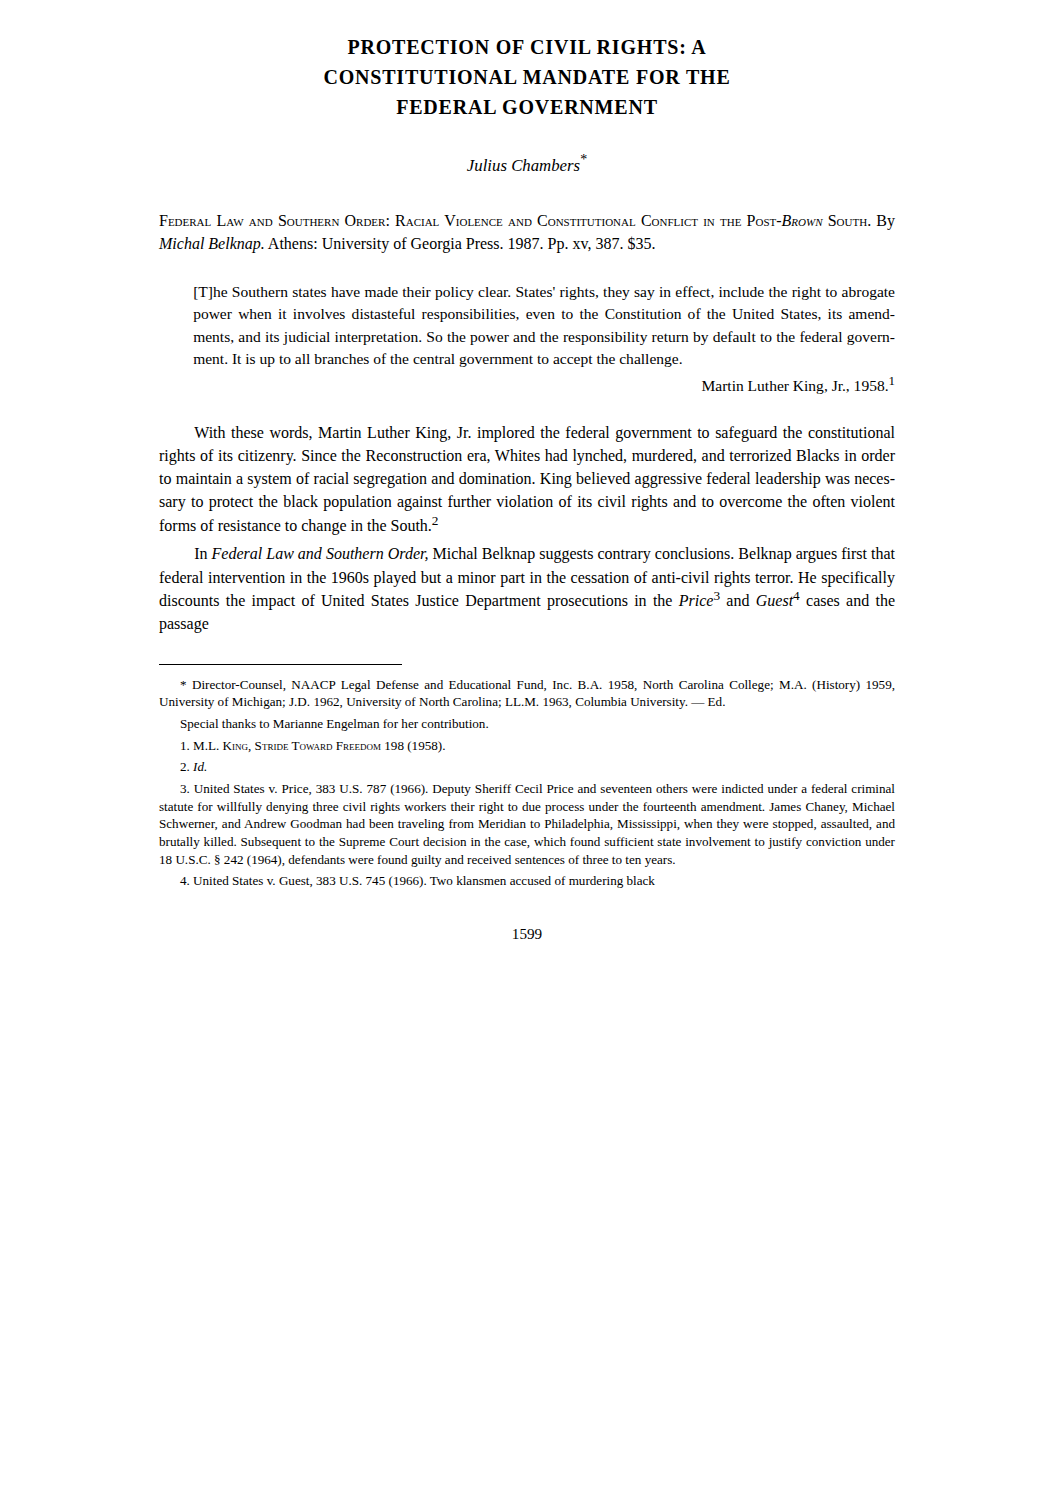Protection of Civil Rights: A
Constitutional Mandate for the
Federal Government
Julius Chambers*
Federal Law and Southern Order: Racial Violence and Constitutional Conflict in the Post-Brown South. By Michal Belknap. Athens: University of Georgia Press. 1987. Pp. xv, 387. $35.
[T]he Southern states have made their policy clear. States' rights, they say in effect, include the right to abrogate power when it involves distasteful responsibilities, even to the Constitution of the United States, its amendments, and its judicial interpretation. So the power and the responsibility return by default to the federal government. It is up to all branches of the central government to accept the challenge.
Martin Luther King, Jr., 1958.1
With these words, Martin Luther King, Jr. implored the federal government to safeguard the constitutional rights of its citizenry. Since the Reconstruction era, Whites had lynched, murdered, and terrorized Blacks in order to maintain a system of racial segregation and domination. King believed aggressive federal leadership was necessary to protect the black population against further violation of its civil rights and to overcome the often violent forms of resistance to change in the South.2
In Federal Law and Southern Order, Michal Belknap suggests contrary conclusions. Belknap argues first that federal intervention in the 1960s played but a minor part in the cessation of anti-civil rights terror. He specifically discounts the impact of United States Justice Department prosecutions in the Price3 and Guest4 cases and the passage
* Director-Counsel, NAACP Legal Defense and Educational Fund, Inc. B.A. 1958, North Carolina College; M.A. (History) 1959, University of Michigan; J.D. 1962, University of North Carolina; LL.M. 1963, Columbia University. — Ed.
Special thanks to Marianne Engelman for her contribution.
1. M.L. King, Stride Toward Freedom 198 (1958).
2. Id.
3. United States v. Price, 383 U.S. 787 (1966). Deputy Sheriff Cecil Price and seventeen others were indicted under a federal criminal statute for willfully denying three civil rights workers their right to due process under the fourteenth amendment. James Chaney, Michael Schwerner, and Andrew Goodman had been traveling from Meridian to Philadelphia, Mississippi, when they were stopped, assaulted, and brutally killed. Subsequent to the Supreme Court decision in the case, which found sufficient state involvement to justify conviction under 18 U.S.C. § 242 (1964), defendants were found guilty and received sentences of three to ten years.
4. United States v. Guest, 383 U.S. 745 (1966). Two klansmen accused of murdering black
1599